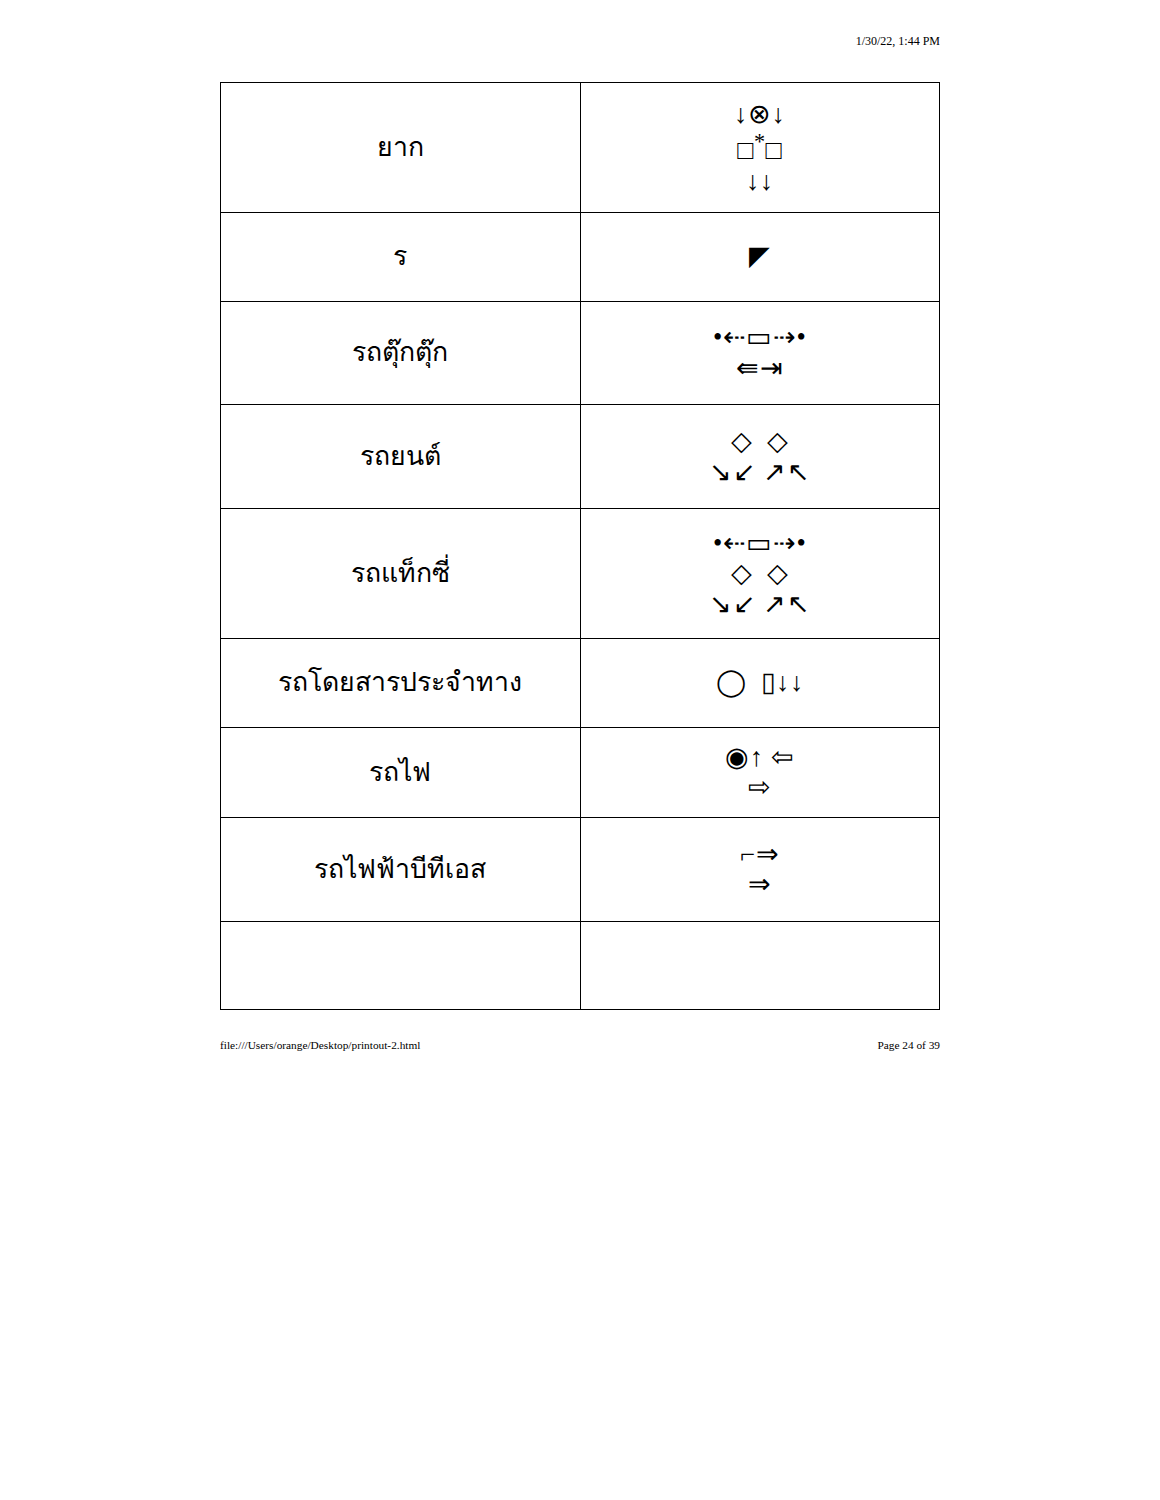1/30/22, 1:44 PM
| ยาก | ↓⊗↓ □ * □ ↓↓ |
| ร | ◤ |
| รถตุ๊กตุ๊ก | •⇠▭⇢• ⇚⇥ |
| รถยนต์ | ◇ ◇ ↘↙ ↗↖ |
| รถแท็กซี่ | •⇠▭⇢• ◇ ◇ ↘↙ ↗↖ |
| รถโดยสารประจำทาง | ◯ ▯↓↓ |
| รถไฟ | ◉↑ ⇦ ⇨ |
| รถไฟฟ้าบีทีเอส | ⌐⇒ ⇒ |
file:///Users/orange/Desktop/printout-2.html Page 24 of 39